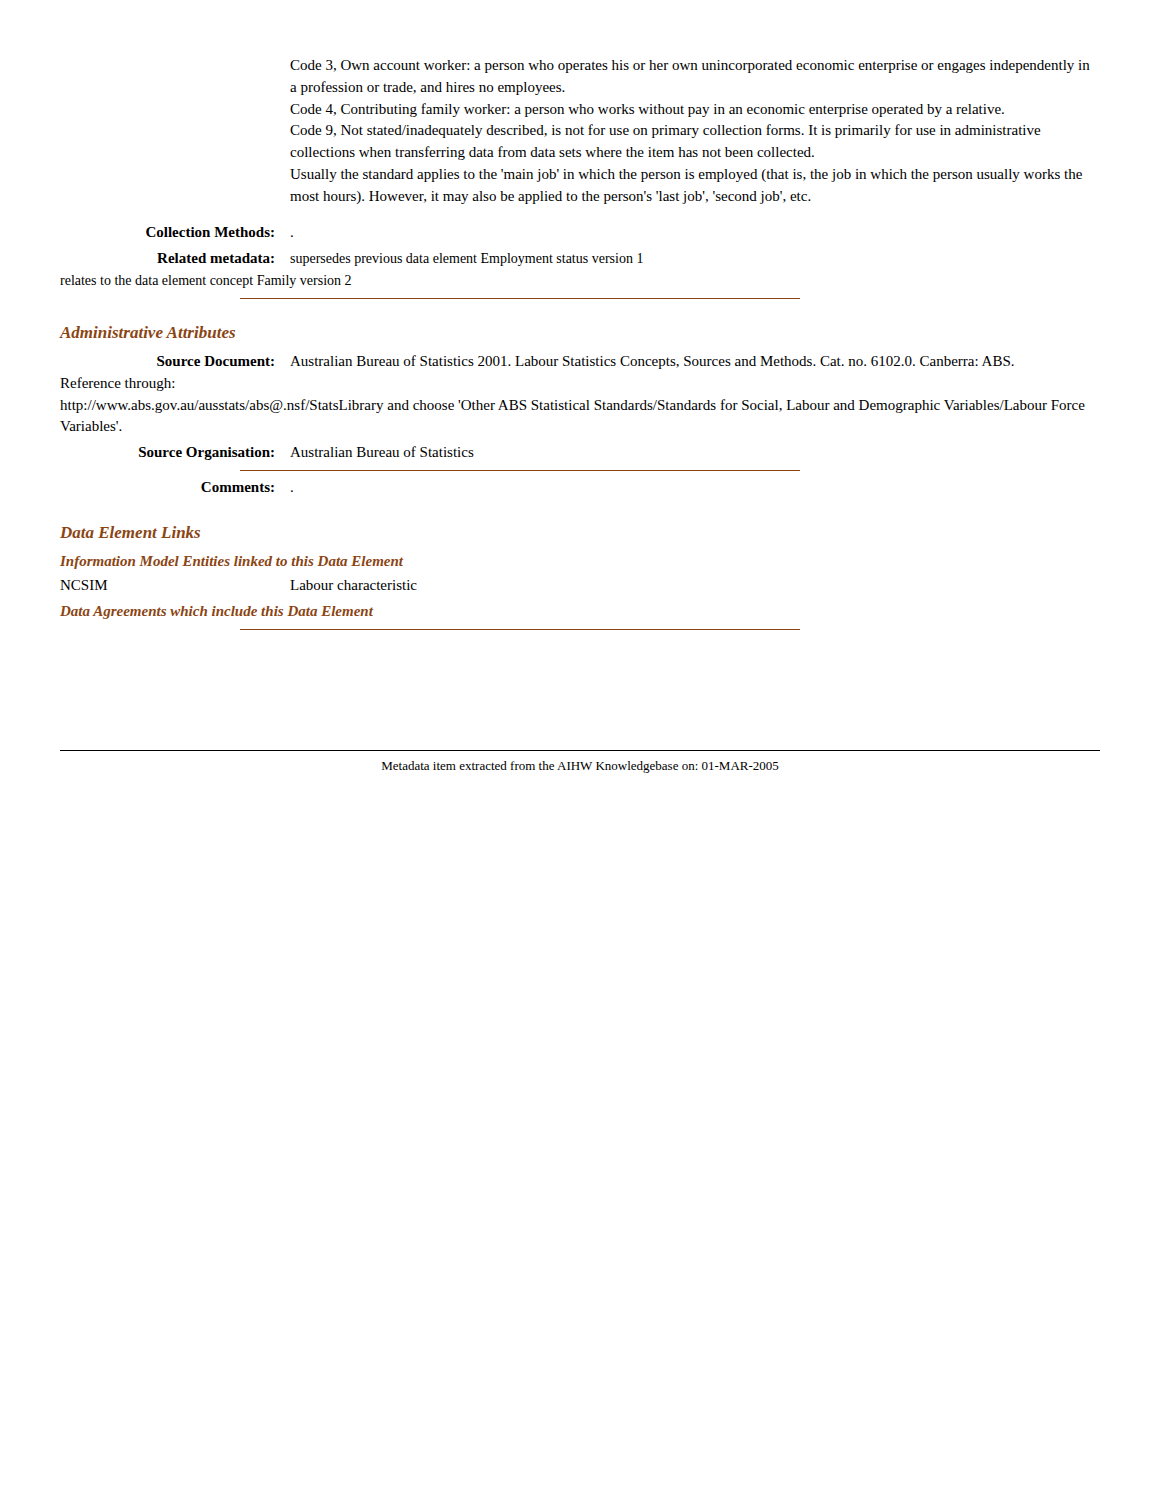Code 3, Own account worker: a person who operates his or her own unincorporated economic enterprise or engages independently in a profession or trade, and hires no employees.
Code 4, Contributing family worker: a person who works without pay in an economic enterprise operated by a relative.
Code 9, Not stated/inadequately described, is not for use on primary collection forms. It is primarily for use in administrative collections when transferring data from data sets where the item has not been collected.
Usually the standard applies to the 'main job' in which the person is employed (that is, the job in which the person usually works the most hours). However, it may also be applied to the person's 'last job', 'second job', etc.
Collection Methods: .
Related metadata: supersedes previous data element Employment status version 1
relates to the data element concept Family version 2
Administrative Attributes
Source Document: Australian Bureau of Statistics 2001. Labour Statistics Concepts, Sources and Methods. Cat. no. 6102.0. Canberra: ABS.
Reference through:
http://www.abs.gov.au/ausstats/abs@.nsf/StatsLibrary and choose 'Other ABS Statistical Standards/Standards for Social, Labour and Demographic Variables/Labour Force Variables'.
Source Organisation: Australian Bureau of Statistics
Comments: .
Data Element Links
Information Model Entities linked to this Data Element
NCSIM Labour characteristic
Data Agreements which include this Data Element
Metadata item extracted from the AIHW Knowledgebase on: 01-MAR-2005